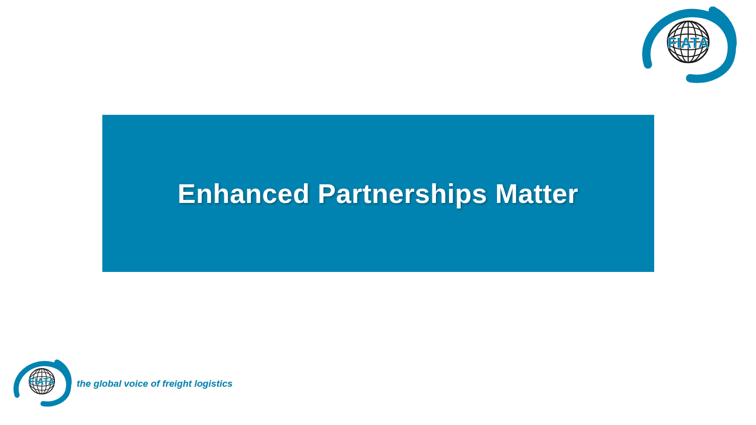FIATA
Enhanced Partnerships Matter
FIATA the global voice of freight logistics